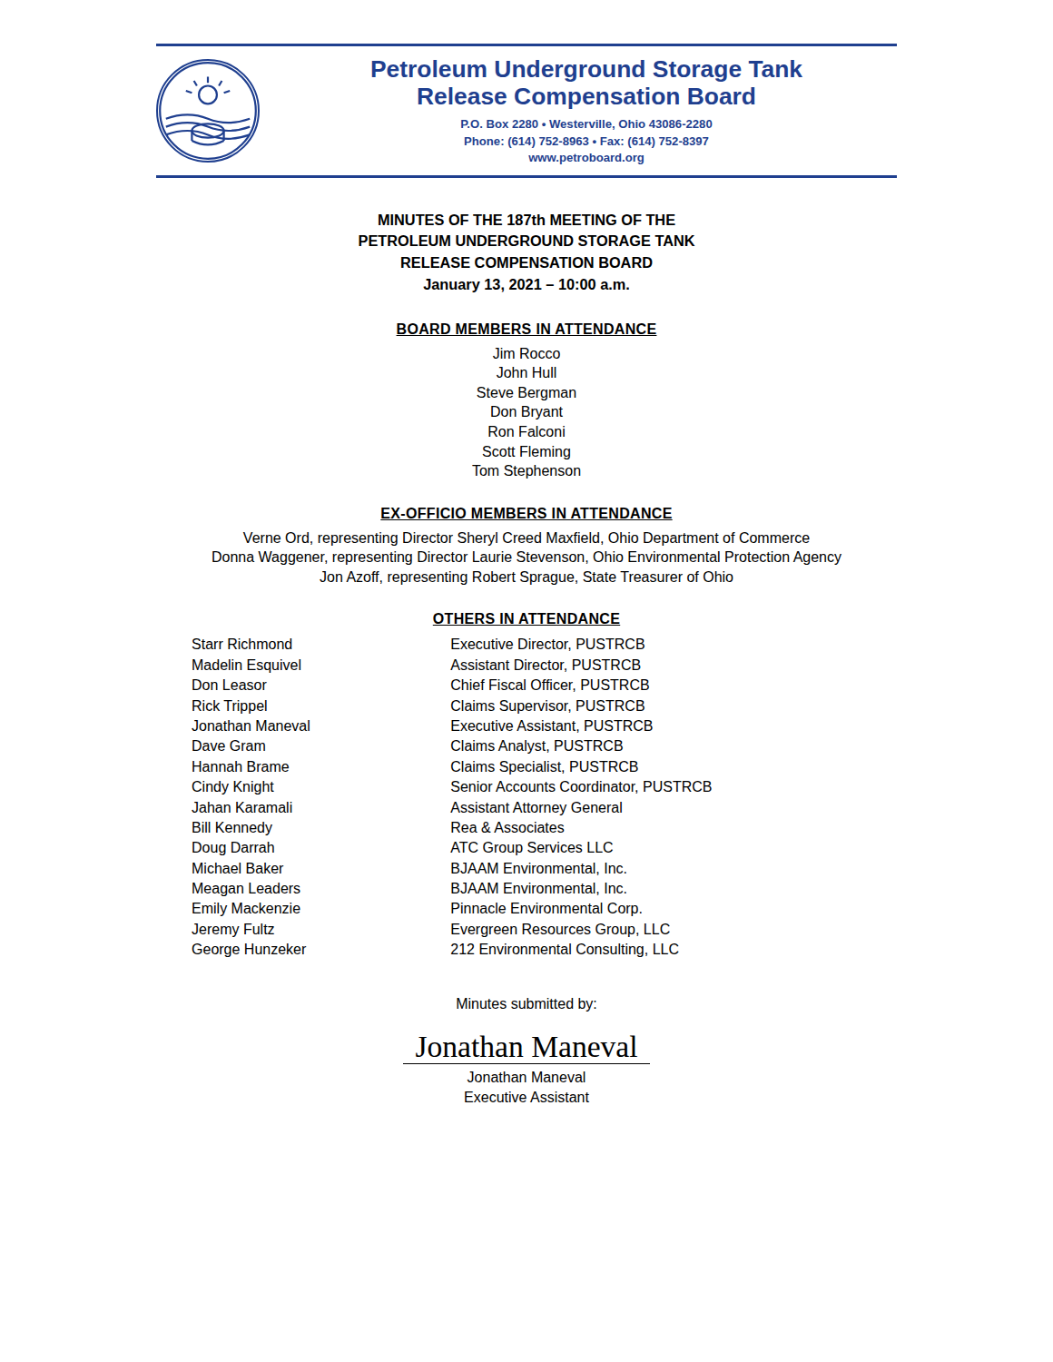Petroleum Underground Storage Tank
Release Compensation Board
P.O. Box 2280 • Westerville, Ohio 43086-2280
Phone: (614) 752-8963 • Fax: (614) 752-8397
www.petroboard.org
MINUTES OF THE 187th MEETING OF THE
PETROLEUM UNDERGROUND STORAGE TANK
RELEASE COMPENSATION BOARD
January 13, 2021 – 10:00 a.m.
BOARD MEMBERS IN ATTENDANCE
Jim Rocco
John Hull
Steve Bergman
Don Bryant
Ron Falconi
Scott Fleming
Tom Stephenson
EX-OFFICIO MEMBERS IN ATTENDANCE
Verne Ord, representing Director Sheryl Creed Maxfield, Ohio Department of Commerce
Donna Waggener, representing Director Laurie Stevenson, Ohio Environmental Protection Agency
Jon Azoff, representing Robert Sprague, State Treasurer of Ohio
OTHERS IN ATTENDANCE
| Starr Richmond | Executive Director, PUSTRCB |
| Madelin Esquivel | Assistant Director, PUSTRCB |
| Don Leasor | Chief Fiscal Officer, PUSTRCB |
| Rick Trippel | Claims Supervisor, PUSTRCB |
| Jonathan Maneval | Executive Assistant, PUSTRCB |
| Dave Gram | Claims Analyst, PUSTRCB |
| Hannah Brame | Claims Specialist, PUSTRCB |
| Cindy Knight | Senior Accounts Coordinator, PUSTRCB |
| Jahan Karamali | Assistant Attorney General |
| Bill Kennedy | Rea & Associates |
| Doug Darrah | ATC Group Services LLC |
| Michael Baker | BJAAM Environmental, Inc. |
| Meagan Leaders | BJAAM Environmental, Inc. |
| Emily Mackenzie | Pinnacle Environmental Corp. |
| Jeremy Fultz | Evergreen Resources Group, LLC |
| George Hunzeker | 212 Environmental Consulting, LLC |
Minutes submitted by:
Jonathan Maneval
Jonathan Maneval
Executive Assistant